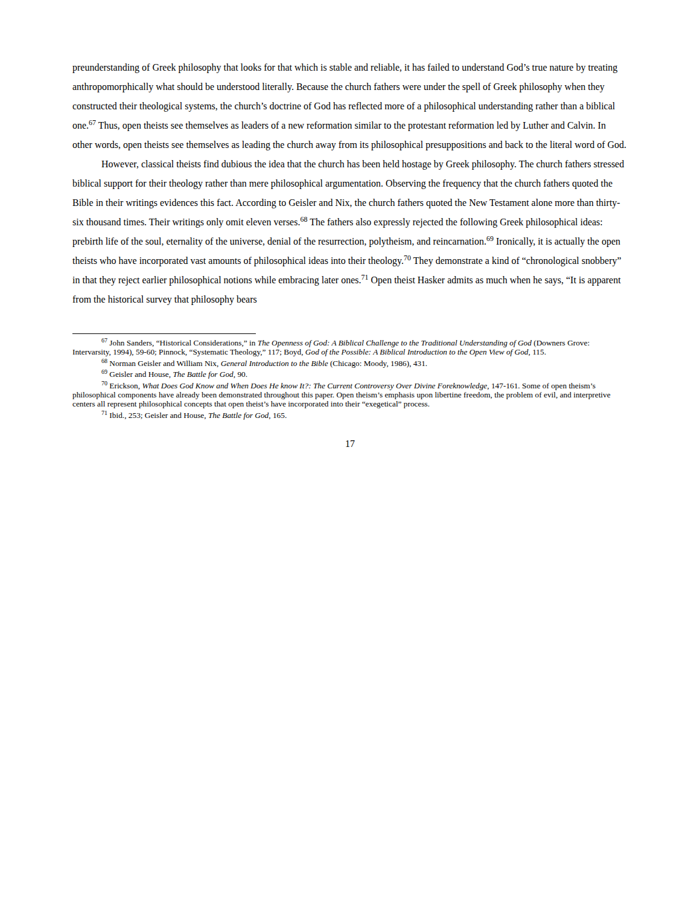preunderstanding of Greek philosophy that looks for that which is stable and reliable, it has failed to understand God’s true nature by treating anthropomorphically what should be understood literally. Because the church fathers were under the spell of Greek philosophy when they constructed their theological systems, the church’s doctrine of God has reflected more of a philosophical understanding rather than a biblical one.67 Thus, open theists see themselves as leaders of a new reformation similar to the protestant reformation led by Luther and Calvin. In other words, open theists see themselves as leading the church away from its philosophical presuppositions and back to the literal word of God.
However, classical theists find dubious the idea that the church has been held hostage by Greek philosophy. The church fathers stressed biblical support for their theology rather than mere philosophical argumentation. Observing the frequency that the church fathers quoted the Bible in their writings evidences this fact. According to Geisler and Nix, the church fathers quoted the New Testament alone more than thirty-six thousand times. Their writings only omit eleven verses.68 The fathers also expressly rejected the following Greek philosophical ideas: prebirth life of the soul, eternality of the universe, denial of the resurrection, polytheism, and reincarnation.69 Ironically, it is actually the open theists who have incorporated vast amounts of philosophical ideas into their theology.70 They demonstrate a kind of “chronological snobbery” in that they reject earlier philosophical notions while embracing later ones.71 Open theist Hasker admits as much when he says, “It is apparent from the historical survey that philosophy bears
67 John Sanders, “Historical Considerations,” in The Openness of God: A Biblical Challenge to the Traditional Understanding of God (Downers Grove: Intervarsity, 1994), 59-60; Pinnock, “Systematic Theology,” 117; Boyd, God of the Possible: A Biblical Introduction to the Open View of God, 115.
68 Norman Geisler and William Nix, General Introduction to the Bible (Chicago: Moody, 1986), 431.
69 Geisler and House, The Battle for God, 90.
70 Erickson, What Does God Know and When Does He know It?: The Current Controversy Over Divine Foreknowledge, 147-161. Some of open theism’s philosophical components have already been demonstrated throughout this paper. Open theism’s emphasis upon libertine freedom, the problem of evil, and interpretive centers all represent philosophical concepts that open theist’s have incorporated into their “exegetical” process.
71 Ibid., 253; Geisler and House, The Battle for God, 165.
17